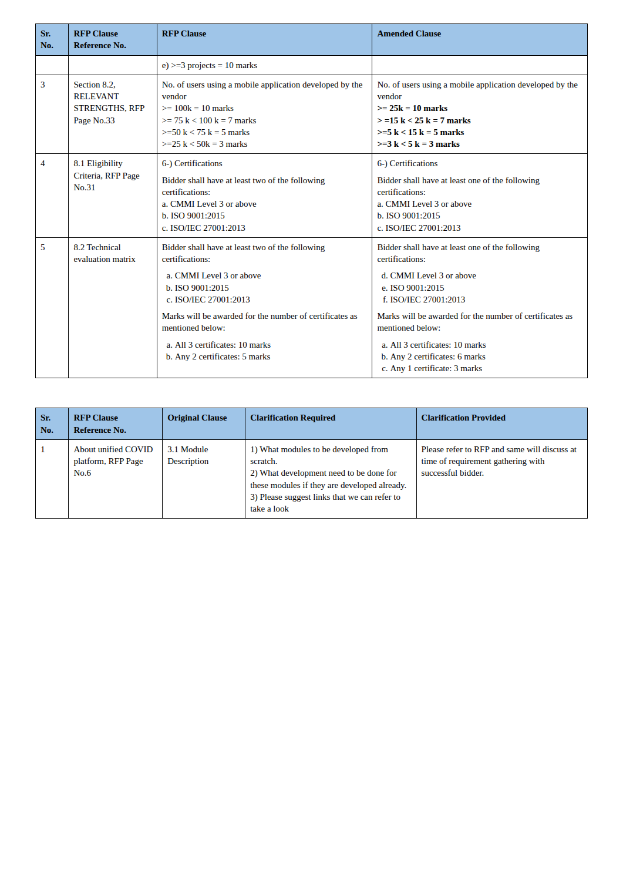| Sr. No. | RFP Clause Reference No. | RFP Clause | Amended Clause |
| --- | --- | --- | --- |
| | | e) >=3 projects = 10 marks | |
| 3 | Section 8.2, RELEVANT STRENGTHS, RFP Page No.33 | No. of users using a mobile application developed by the vendor >= 100k = 10 marks >= 75 k < 100 k = 7 marks >=50 k < 75 k = 5 marks >=25 k < 50k = 3 marks | No. of users using a mobile application developed by the vendor >= 25k = 10 marks > =15 k < 25 k = 7 marks >=5 k < 15 k = 5 marks >=3 k < 5 k = 3 marks |
| 4 | 8.1 Eligibility Criteria, RFP Page No.31 | 6-) Certifications Bidder shall have at least two of the following certifications: a. CMMI Level 3 or above b. ISO 9001:2015 c. ISO/IEC 27001:2013 | 6-) Certifications Bidder shall have at least one of the following certifications: a. CMMI Level 3 or above b. ISO 9001:2015 c. ISO/IEC 27001:2013 |
| 5 | 8.2 Technical evaluation matrix | Bidder shall have at least two of the following certifications: CMMI Level 3 or above ISO 9001:2015 ISO/IEC 27001:2013 Marks will be awarded for the number of certificates as mentioned below: All 3 certificates: 10 marks Any 2 certificates: 5 marks | Bidder shall have at least one of the following certifications: CMMI Level 3 or above ISO 9001:2015 ISO/IEC 27001:2013 Marks will be awarded for the number of certificates as mentioned below: All 3 certificates: 10 marks Any 2 certificates: 6 marks Any 1 certificate: 3 marks |
| Sr. No. | RFP Clause Reference No. | Original Clause | Clarification Required | Clarification Provided |
| --- | --- | --- | --- | --- |
| 1 | About unified COVID platform, RFP Page No.6 | 3.1 Module Description | 1) What modules to be developed from scratch. 2) What development need to be done for these modules if they are developed already. 3) Please suggest links that we can refer to take a look | Please refer to RFP and same will discuss at time of requirement gathering with successful bidder. |